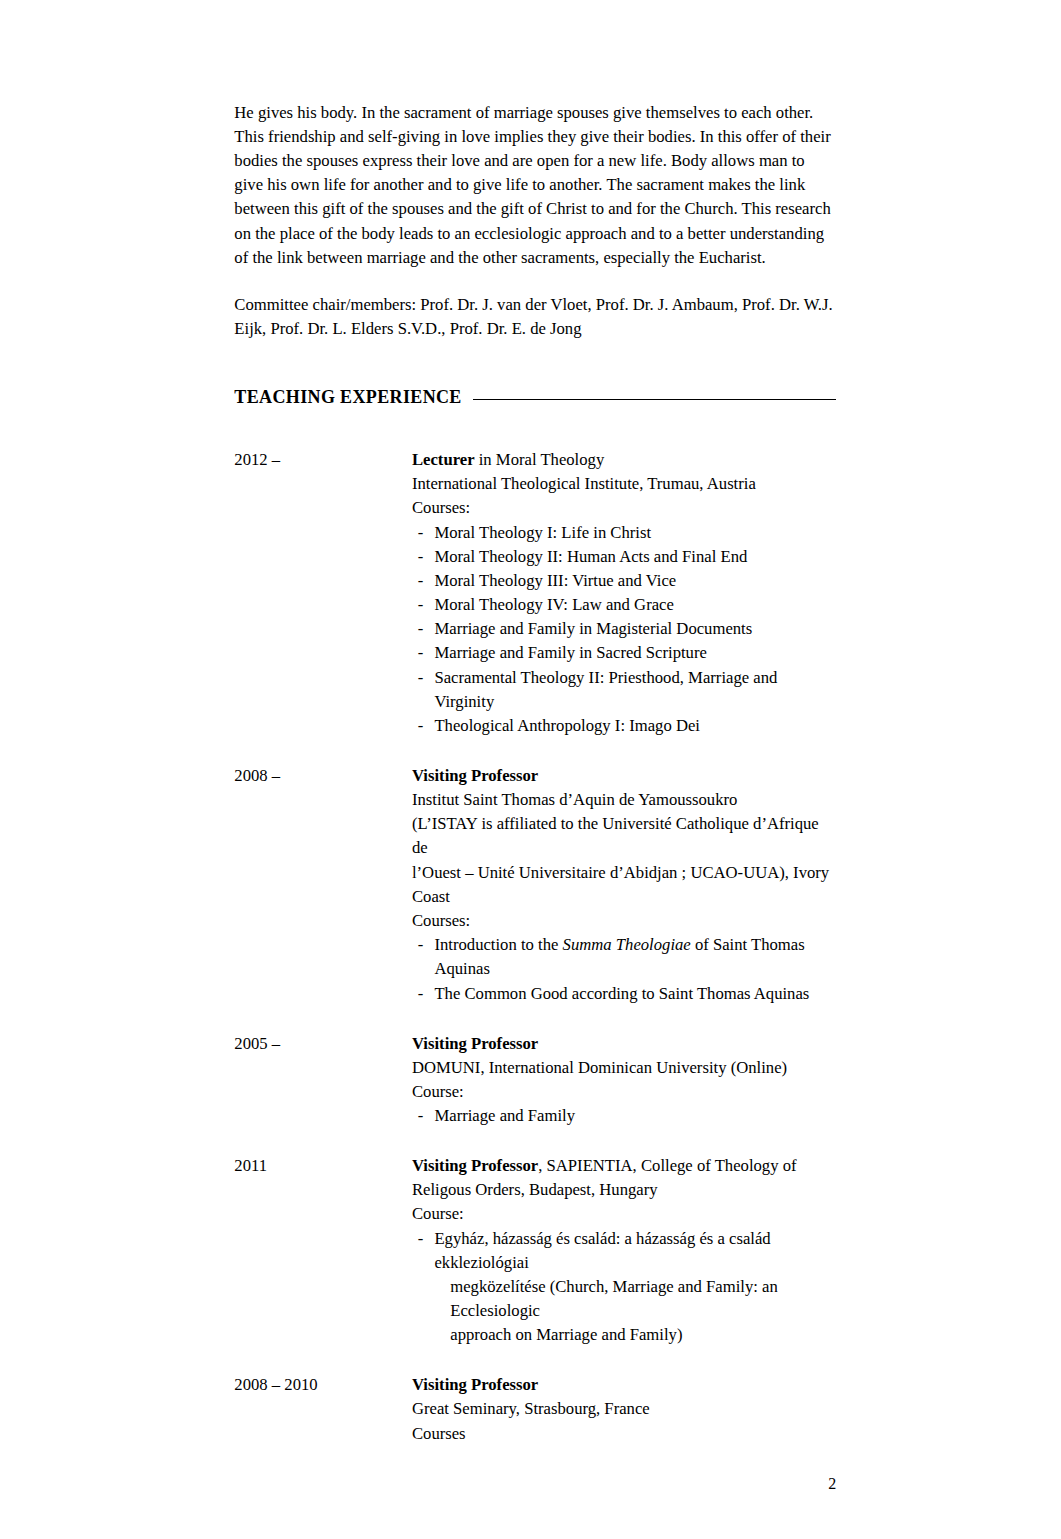He gives his body. In the sacrament of marriage spouses give themselves to each other. This friendship and self-giving in love implies they give their bodies. In this offer of their bodies the spouses express their love and are open for a new life. Body allows man to give his own life for another and to give life to another. The sacrament makes the link between this gift of the spouses and the gift of Christ to and for the Church. This research on the place of the body leads to an ecclesiologic approach and to a better understanding of the link between marriage and the other sacraments, especially the Eucharist.
Committee chair/members: Prof. Dr. J. van der Vloet, Prof. Dr. J. Ambaum, Prof. Dr. W.J. Eijk, Prof. Dr. L. Elders S.V.D., Prof. Dr. E. de Jong
TEACHING EXPERIENCE
| 2012 – | Lecturer in Moral Theology International Theological Institute, Trumau, Austria Courses: Moral Theology I: Life in Christ Moral Theology II: Human Acts and Final End Moral Theology III: Virtue and Vice Moral Theology IV: Law and Grace Marriage and Family in Magisterial Documents Marriage and Family in Sacred Scripture Sacramental Theology II: Priesthood, Marriage and Virginity Theological Anthropology I: Imago Dei |
| 2008 – | Visiting Professor Institut Saint Thomas d’Aquin de Yamoussoukro (L’ISTAY is affiliated to the Université Catholique d’Afrique de l’Ouest – Unité Universitaire d’Abidjan ; UCAO-UUA), Ivory Coast Courses: Introduction to the Summa Theologiae of Saint Thomas Aquinas The Common Good according to Saint Thomas Aquinas |
| 2005 – | Visiting Professor DOMUNI, International Dominican University (Online) Course: Marriage and Family |
| 2011 | Visiting Professor , SAPIENTIA, College of Theology of Religous Orders, Budapest, Hungary Course: Egyház, házasság és család: a házasság és a család ekkleziológiai megközelítése (Church, Marriage and Family: an Ecclesiologic approach on Marriage and Family) |
| 2008 – 2010 | Visiting Professor Great Seminary, Strasbourg, France Courses |
2